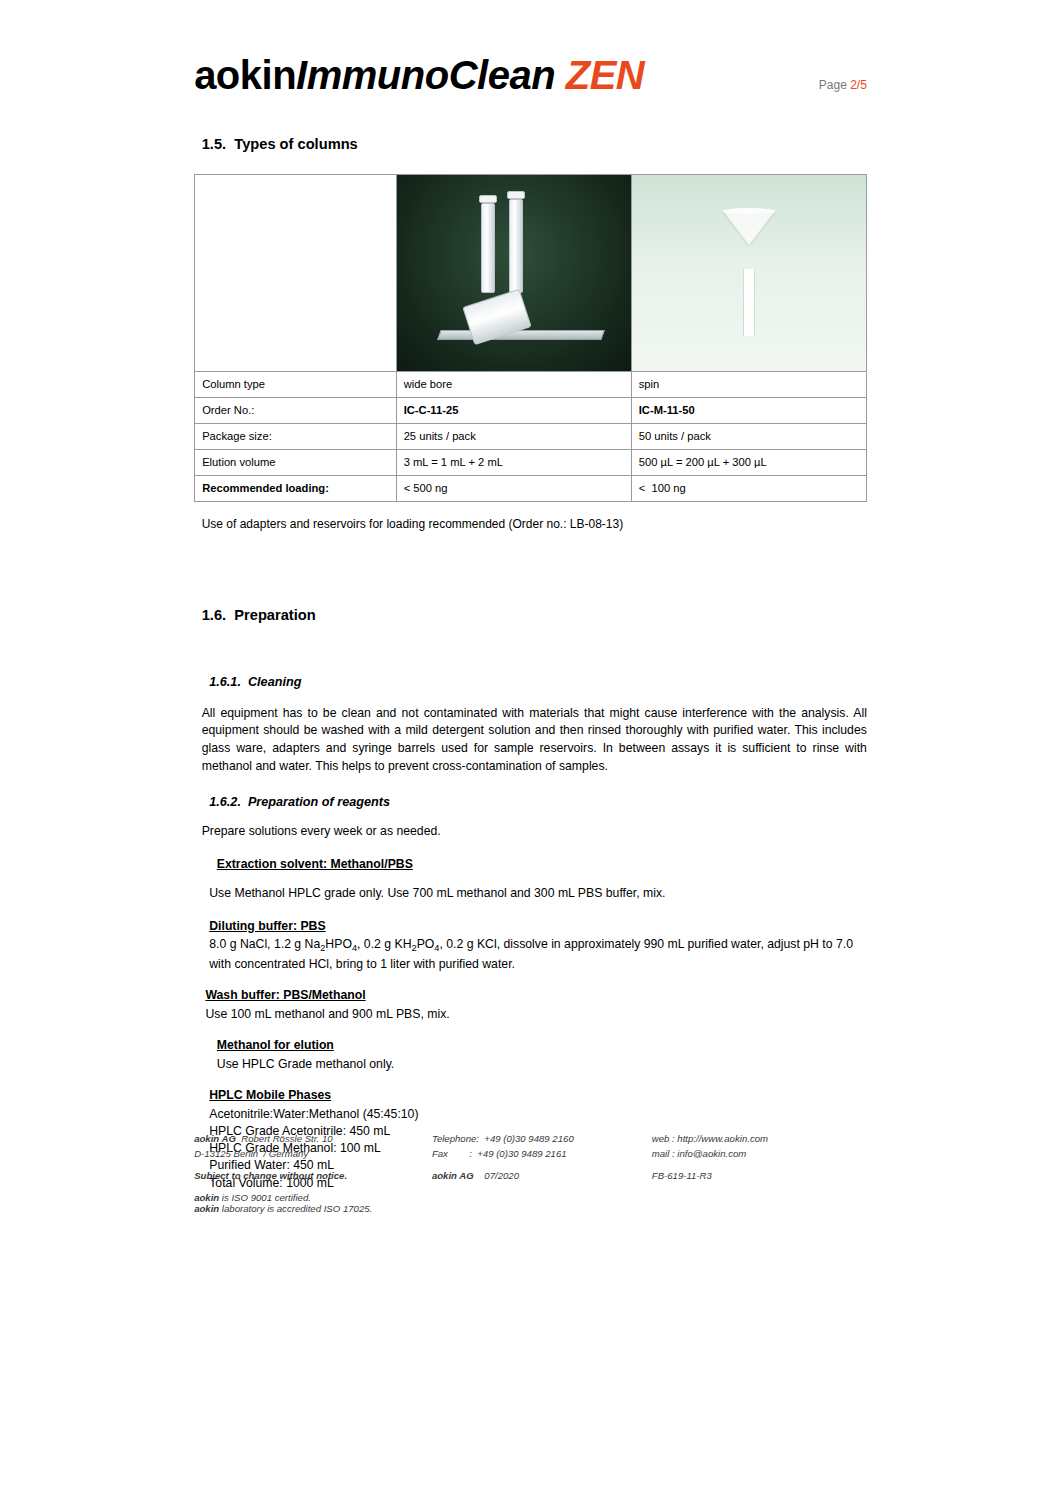aokin ImmunoClean ZEN
Page 2/5
1.5. Types of columns
| Column type | wide bore | spin |
| Order No.: | IC-C-11-25 | IC-M-11-50 |
| Package size: | 25 units / pack | 50 units / pack |
| Elution volume | 3 mL = 1 mL + 2 mL | 500 µL = 200 µL + 300 µL |
| Recommended loading: | < 500 ng | < 100 ng |
Use of adapters and reservoirs for loading recommended (Order no.: LB-08-13)
1.6. Preparation
1.6.1. Cleaning
All equipment has to be clean and not contaminated with materials that might cause interference with the analysis. All equipment should be washed with a mild detergent solution and then rinsed thoroughly with purified water. This includes glass ware, adapters and syringe barrels used for sample reservoirs. In between assays it is sufficient to rinse with methanol and water. This helps to prevent cross-contamination of samples.
1.6.2. Preparation of reagents
Prepare solutions every week or as needed.
Extraction solvent: Methanol/PBS
Use Methanol HPLC grade only. Use 700 mL methanol and 300 mL PBS buffer, mix.
Diluting buffer: PBS 8.0 g NaCl, 1.2 g Na2HPO4, 0.2 g KH2PO4, 0.2 g KCl, dissolve in approximately 990 mL purified water, adjust pH to 7.0 with concentrated HCl, bring to 1 liter with purified water.
Wash buffer: PBS/Methanol Use 100 mL methanol and 900 mL PBS, mix.
Methanol for elution Use HPLC Grade methanol only.
HPLC Mobile Phases Acetonitrile:Water:Methanol (45:45:10)
HPLC Grade Acetonitrile: 450 mL
HPLC Grade Methanol: 100 mL
Purified Water: 450 mL
Total Volume: 1000 mL
aokin AG Robert Rössle Str. 10
D-13125 Berlin / Germany
Telephone: +49 (0)30 9489 2160
Fax : +49 (0)30 9489 2161
web : http://www.aokin.com
mail : info@aokin.com
Subject to change without notice.
aokin AG 07/2020
FB-619-11-R3
aokin is ISO 9001 certified.
aokin laboratory is accredited ISO 17025.